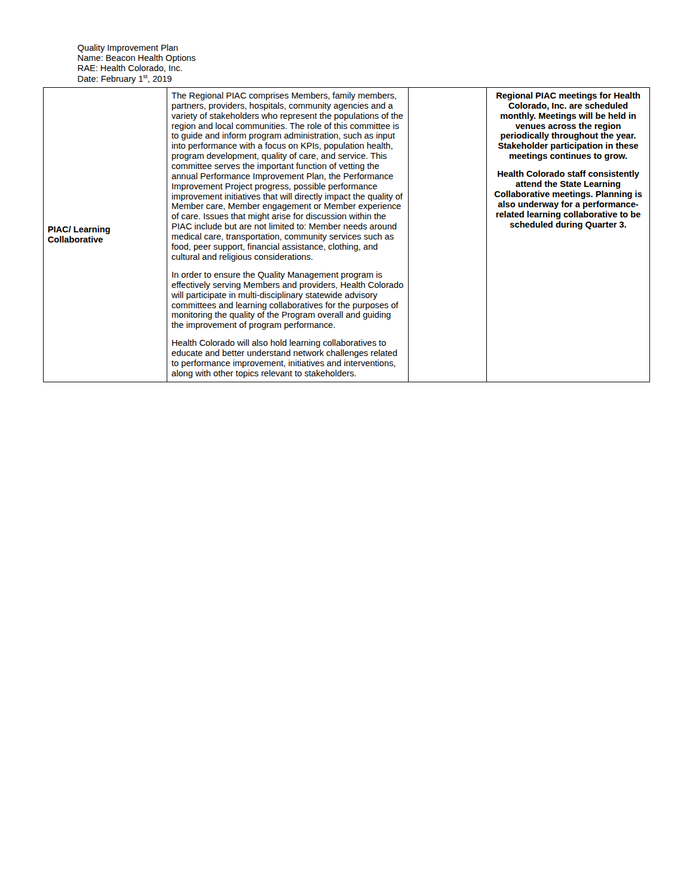Quality Improvement Plan
Name: Beacon Health Options
RAE: Health Colorado, Inc.
Date: February 1st, 2019
| PIAC/ Learning Collaborative | The Regional PIAC comprises Members, family members, partners, providers, hospitals, community agencies and a variety of stakeholders who represent the populations of the region and local communities. The role of this committee is to guide and inform program administration, such as input into performance with a focus on KPIs, population health, program development, quality of care, and service. This committee serves the important function of vetting the annual Performance Improvement Plan, the Performance Improvement Project progress, possible performance improvement initiatives that will directly impact the quality of Member care, Member engagement or Member experience of care. Issues that might arise for discussion within the PIAC include but are not limited to: Member needs around medical care, transportation, community services such as food, peer support, financial assistance, clothing, and cultural and religious considerations. In order to ensure the Quality Management program is effectively serving Members and providers, Health Colorado will participate in multi-disciplinary statewide advisory committees and learning collaboratives for the purposes of monitoring the quality of the Program overall and guiding the improvement of program performance. Health Colorado will also hold learning collaboratives to educate and better understand network challenges related to performance improvement, initiatives and interventions, along with other topics relevant to stakeholders. | | Regional PIAC meetings for Health Colorado, Inc. are scheduled monthly. Meetings will be held in venues across the region periodically throughout the year. Stakeholder participation in these meetings continues to grow. Health Colorado staff consistently attend the State Learning Collaborative meetings. Planning is also underway for a performance-related learning collaborative to be scheduled during Quarter 3. |